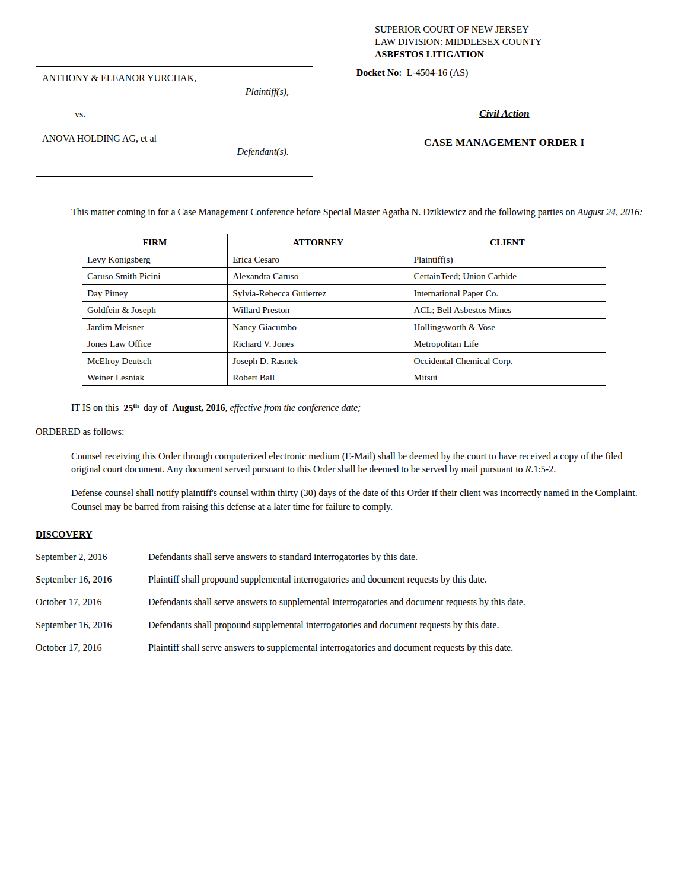SUPERIOR COURT OF NEW JERSEY
LAW DIVISION: MIDDLESEX COUNTY
ASBESTOS LITIGATION
ANTHONY & ELEANOR YURCHAK,
Plaintiff(s),
vs.
ANOVA HOLDING AG, et al
Defendant(s).
Docket No: L-4504-16 (AS)
Civil Action
CASE MANAGEMENT ORDER I
This matter coming in for a Case Management Conference before Special Master Agatha N. Dzikiewicz and the following parties on August 24, 2016:
| FIRM | ATTORNEY | CLIENT |
| --- | --- | --- |
| Levy Konigsberg | Erica Cesaro | Plaintiff(s) |
| Caruso Smith Picini | Alexandra Caruso | CertainTeed; Union Carbide |
| Day Pitney | Sylvia-Rebecca Gutierrez | International Paper Co. |
| Goldfein & Joseph | Willard Preston | ACL; Bell Asbestos Mines |
| Jardim Meisner | Nancy Giacumbo | Hollingsworth & Vose |
| Jones Law Office | Richard V. Jones | Metropolitan Life |
| McElroy Deutsch | Joseph D. Rasnek | Occidental Chemical Corp. |
| Weiner Lesniak | Robert Ball | Mitsui |
IT IS on this 25th day of August, 2016, effective from the conference date;
ORDERED as follows:
Counsel receiving this Order through computerized electronic medium (E-Mail) shall be deemed by the court to have received a copy of the filed original court document. Any document served pursuant to this Order shall be deemed to be served by mail pursuant to R.1:5-2.
Defense counsel shall notify plaintiff's counsel within thirty (30) days of the date of this Order if their client was incorrectly named in the Complaint. Counsel may be barred from raising this defense at a later time for failure to comply.
DISCOVERY
September 2, 2016
Defendants shall serve answers to standard interrogatories by this date.
September 16, 2016
Plaintiff shall propound supplemental interrogatories and document requests by this date.
October 17, 2016
Defendants shall serve answers to supplemental interrogatories and document requests by this date.
September 16, 2016
Defendants shall propound supplemental interrogatories and document requests by this date.
October 17, 2016
Plaintiff shall serve answers to supplemental interrogatories and document requests by this date.